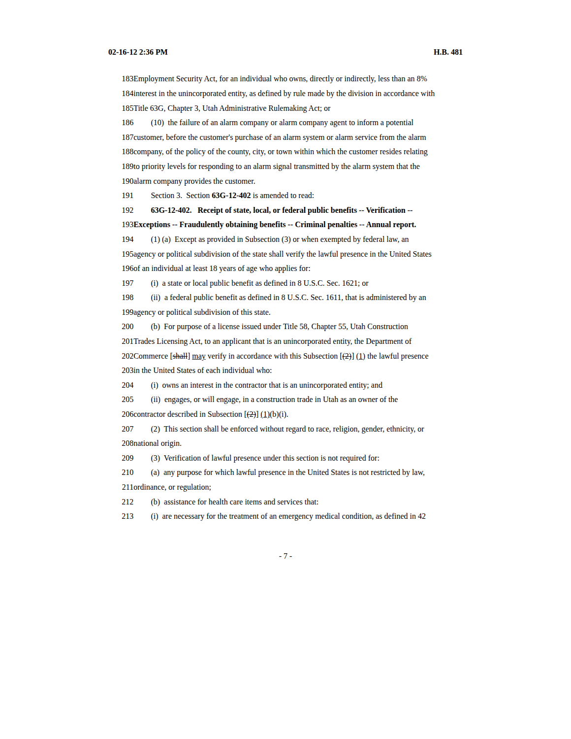02-16-12 2:36 PM H.B. 481
| 183 | Employment Security Act, for an individual who owns, directly or indirectly, less than an 8% |
| 184 | interest in the unincorporated entity, as defined by rule made by the division in accordance with |
| 185 | Title 63G, Chapter 3, Utah Administrative Rulemaking Act; or |
| 186 | (10) the failure of an alarm company or alarm company agent to inform a potential |
| 187 | customer, before the customer's purchase of an alarm system or alarm service from the alarm |
| 188 | company, of the policy of the county, city, or town within which the customer resides relating |
| 189 | to priority levels for responding to an alarm signal transmitted by the alarm system that the |
| 190 | alarm company provides the customer. |
| 191 | Section 3. Section 63G-12-402 is amended to read: |
| 192 | 63G-12-402. Receipt of state, local, or federal public benefits -- Verification -- |
| 193 | Exceptions -- Fraudulently obtaining benefits -- Criminal penalties -- Annual report. |
| 194 | (1) (a) Except as provided in Subsection (3) or when exempted by federal law, an |
| 195 | agency or political subdivision of the state shall verify the lawful presence in the United States |
| 196 | of an individual at least 18 years of age who applies for: |
| 197 | (i) a state or local public benefit as defined in 8 U.S.C. Sec. 1621; or |
| 198 | (ii) a federal public benefit as defined in 8 U.S.C. Sec. 1611, that is administered by an |
| 199 | agency or political subdivision of this state. |
| 200 | (b) For purpose of a license issued under Title 58, Chapter 55, Utah Construction |
| 201 | Trades Licensing Act, to an applicant that is an unincorporated entity, the Department of |
| 202 | Commerce [ shall ] may verify in accordance with this Subsection [ (2) ] (1) the lawful presence |
| 203 | in the United States of each individual who: |
| 204 | (i) owns an interest in the contractor that is an unincorporated entity; and |
| 205 | (ii) engages, or will engage, in a construction trade in Utah as an owner of the |
| 206 | contractor described in Subsection [ (2) ] (1) (b)(i). |
| 207 | (2) This section shall be enforced without regard to race, religion, gender, ethnicity, or |
| 208 | national origin. |
| 209 | (3) Verification of lawful presence under this section is not required for: |
| 210 | (a) any purpose for which lawful presence in the United States is not restricted by law, |
| 211 | ordinance, or regulation; |
| 212 | (b) assistance for health care items and services that: |
| 213 | (i) are necessary for the treatment of an emergency medical condition, as defined in 42 |
- 7 -